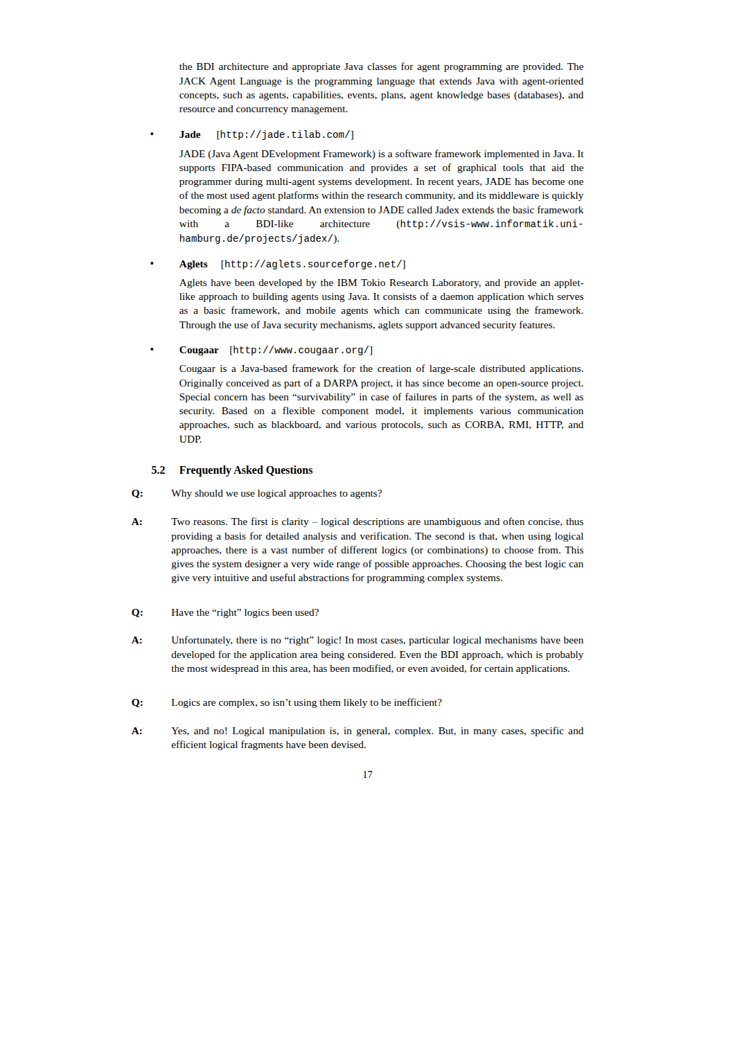the BDI architecture and appropriate Java classes for agent programming are provided. The JACK Agent Language is the programming language that extends Java with agent-oriented concepts, such as agents, capabilities, events, plans, agent knowledge bases (databases), and resource and concurrency management.
Jade [http://jade.tilab.com/]
JADE (Java Agent DEvelopment Framework) is a software framework implemented in Java. It supports FIPA-based communication and provides a set of graphical tools that aid the programmer during multi-agent systems development. In recent years, JADE has become one of the most used agent platforms within the research community, and its middleware is quickly becoming a de facto standard. An extension to JADE called Jadex extends the basic framework with a BDI-like architecture (http://vsis-www.informatik.uni-hamburg.de/projects/jadex/).
Aglets [http://aglets.sourceforge.net/]
Aglets have been developed by the IBM Tokio Research Laboratory, and provide an applet-like approach to building agents using Java. It consists of a daemon application which serves as a basic framework, and mobile agents which can communicate using the framework. Through the use of Java security mechanisms, aglets support advanced security features.
Cougaar [http://www.cougaar.org/]
Cougaar is a Java-based framework for the creation of large-scale distributed applications. Originally conceived as part of a DARPA project, it has since become an open-source project. Special concern has been “survivability” in case of failures in parts of the system, as well as security. Based on a flexible component model, it implements various communication approaches, such as blackboard, and various protocols, such as CORBA, RMI, HTTP, and UDP.
5.2 Frequently Asked Questions
Q: Why should we use logical approaches to agents?
A: Two reasons. The first is clarity – logical descriptions are unambiguous and often concise, thus providing a basis for detailed analysis and verification. The second is that, when using logical approaches, there is a vast number of different logics (or combinations) to choose from. This gives the system designer a very wide range of possible approaches. Choosing the best logic can give very intuitive and useful abstractions for programming complex systems.
Q: Have the “right” logics been used?
A: Unfortunately, there is no “right” logic! In most cases, particular logical mechanisms have been developed for the application area being considered. Even the BDI approach, which is probably the most widespread in this area, has been modified, or even avoided, for certain applications.
Q: Logics are complex, so isn’t using them likely to be inefficient?
A: Yes, and no! Logical manipulation is, in general, complex. But, in many cases, specific and efficient logical fragments have been devised.
17